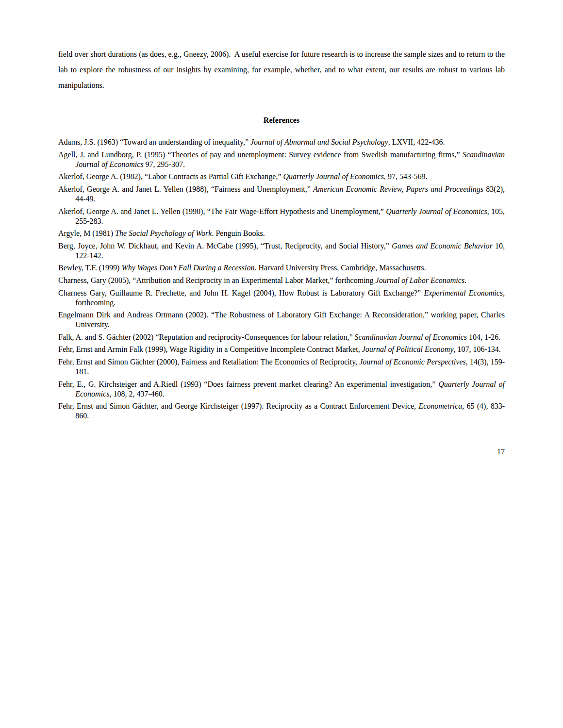field over short durations (as does, e.g., Gneezy, 2006). A useful exercise for future research is to increase the sample sizes and to return to the lab to explore the robustness of our insights by examining, for example, whether, and to what extent, our results are robust to various lab manipulations.
References
Adams, J.S. (1963) “Toward an understanding of inequality,” Journal of Abnormal and Social Psychology, LXVII, 422-436.
Agell, J. and Lundborg, P. (1995) “Theories of pay and unemployment: Survey evidence from Swedish manufacturing firms,” Scandinavian Journal of Economics 97, 295-307.
Akerlof, George A. (1982), “Labor Contracts as Partial Gift Exchange,” Quarterly Journal of Economics, 97, 543-569.
Akerlof, George A. and Janet L. Yellen (1988), “Fairness and Unemployment,” American Economic Review, Papers and Proceedings 83(2), 44-49.
Akerlof, George A. and Janet L. Yellen (1990), “The Fair Wage-Effort Hypothesis and Unemployment,” Quarterly Journal of Economics, 105, 255-283.
Argyle, M (1981) The Social Psychology of Work. Penguin Books.
Berg, Joyce, John W. Dickhaut, and Kevin A. McCabe (1995), “Trust, Reciprocity, and Social History,” Games and Economic Behavior 10, 122-142.
Bewley, T.F. (1999) Why Wages Don’t Fall During a Recession. Harvard University Press, Cambridge, Massachusetts.
Charness, Gary (2005), “Attribution and Reciprocity in an Experimental Labor Market,” forthcoming Journal of Labor Economics.
Charness Gary, Guillaume R. Frechette, and John H. Kagel (2004), How Robust is Laboratory Gift Exchange?” Experimental Economics, forthcoming.
Engelmann Dirk and Andreas Ortmann (2002). “The Robustness of Laboratory Gift Exchange: A Reconsideration,” working paper, Charles University.
Falk, A. and S. Gächter (2002) “Reputation and reciprocity-Consequences for labour relation,” Scandinavian Journal of Economics 104, 1-26.
Fehr, Ernst and Armin Falk (1999), Wage Rigidity in a Competitive Incomplete Contract Market, Journal of Political Economy, 107, 106-134.
Fehr, Ernst and Simon Gächter (2000), Fairness and Retaliation: The Economics of Reciprocity, Journal of Economic Perspectives, 14(3), 159-181.
Fehr, E., G. Kirchsteiger and A.Riedl (1993) “Does fairness prevent market clearing? An experimental investigation,” Quarterly Journal of Economics, 108, 2, 437-460.
Fehr, Ernst and Simon Gächter, and George Kirchsteiger (1997). Reciprocity as a Contract Enforcement Device, Econometrica, 65 (4), 833-860.
17